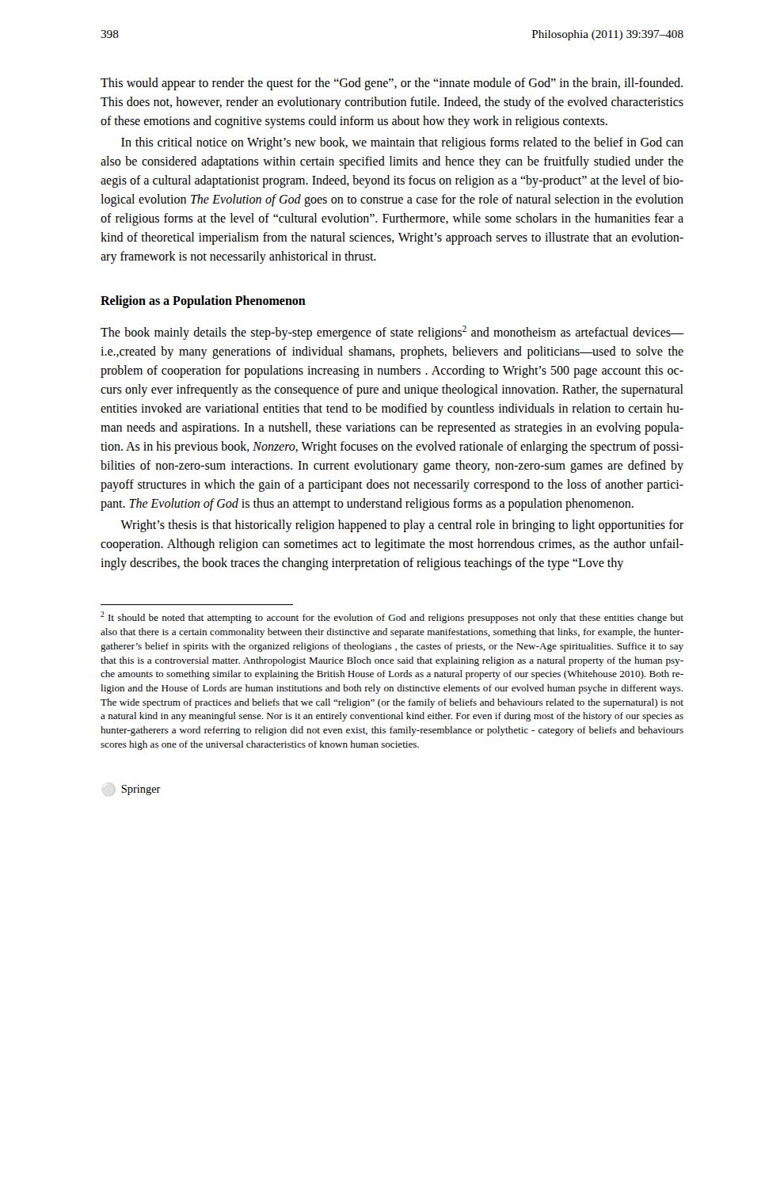398 Philosophia (2011) 39:397–408
This would appear to render the quest for the “God gene”, or the “innate module of God” in the brain, ill-founded. This does not, however, render an evolutionary contribution futile. Indeed, the study of the evolved characteristics of these emotions and cognitive systems could inform us about how they work in religious contexts.
In this critical notice on Wright’s new book, we maintain that religious forms related to the belief in God can also be considered adaptations within certain specified limits and hence they can be fruitfully studied under the aegis of a cultural adaptationist program. Indeed, beyond its focus on religion as a “by-product” at the level of biological evolution The Evolution of God goes on to construe a case for the role of natural selection in the evolution of religious forms at the level of “cultural evolution”. Furthermore, while some scholars in the humanities fear a kind of theoretical imperialism from the natural sciences, Wright’s approach serves to illustrate that an evolutionary framework is not necessarily anhistorical in thrust.
Religion as a Population Phenomenon
The book mainly details the step-by-step emergence of state religions2 and monotheism as artefactual devices—i.e.,created by many generations of individual shamans, prophets, believers and politicians—used to solve the problem of cooperation for populations increasing in numbers . According to Wright’s 500 page account this occurs only ever infrequently as the consequence of pure and unique theological innovation. Rather, the supernatural entities invoked are variational entities that tend to be modified by countless individuals in relation to certain human needs and aspirations. In a nutshell, these variations can be represented as strategies in an evolving population. As in his previous book, Nonzero, Wright focuses on the evolved rationale of enlarging the spectrum of possibilities of non-zero-sum interactions. In current evolutionary game theory, non-zero-sum games are defined by payoff structures in which the gain of a participant does not necessarily correspond to the loss of another participant. The Evolution of God is thus an attempt to understand religious forms as a population phenomenon.
Wright’s thesis is that historically religion happened to play a central role in bringing to light opportunities for cooperation. Although religion can sometimes act to legitimate the most horrendous crimes, as the author unfailingly describes, the book traces the changing interpretation of religious teachings of the type “Love thy
2 It should be noted that attempting to account for the evolution of God and religions presupposes not only that these entities change but also that there is a certain commonality between their distinctive and separate manifestations, something that links, for example, the hunter-gatherer’s belief in spirits with the organized religions of theologians , the castes of priests, or the New-Age spiritualities. Suffice it to say that this is a controversial matter. Anthropologist Maurice Bloch once said that explaining religion as a natural property of the human psyche amounts to something similar to explaining the British House of Lords as a natural property of our species (Whitehouse 2010). Both religion and the House of Lords are human institutions and both rely on distinctive elements of our evolved human psyche in different ways. The wide spectrum of practices and beliefs that we call “religion” (or the family of beliefs and behaviours related to the supernatural) is not a natural kind in any meaningful sense. Nor is it an entirely conventional kind either. For even if during most of the history of our species as hunter-gatherers a word referring to religion did not even exist, this family-resemblance or polythetic - category of beliefs and behaviours scores high as one of the universal characteristics of known human societies.
⚪ Springer